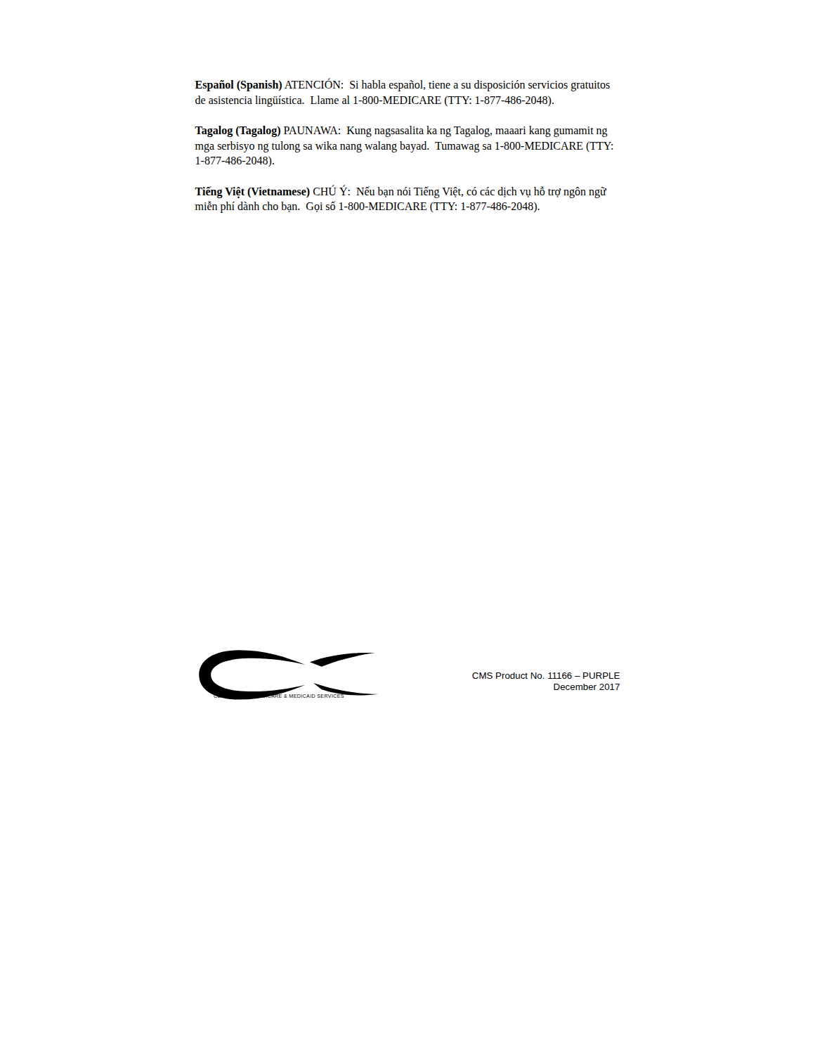Español (Spanish) ATENCIÓN: Si habla español, tiene a su disposición servicios gratuitos de asistencia lingüística. Llame al 1-800-MEDICARE (TTY: 1-877-486-2048).
Tagalog (Tagalog) PAUNAWA: Kung nagsasalita ka ng Tagalog, maaari kang gumamit ng mga serbisyo ng tulong sa wika nang walang bayad. Tumawag sa 1-800-MEDICARE (TTY: 1-877-486-2048).
Tiếng Việt (Vietnamese) CHÚ Ý: Nếu bạn nói Tiếng Việt, có các dịch vụ hỗ trợ ngôn ngữ miễn phí dành cho bạn. Gọi số 1-800-MEDICARE (TTY: 1-877-486-2048).
CMS CENTERS FOR MEDICARE & MEDICAID SERVICES
CMS Product No. 11166 – PURPLE
December 2017